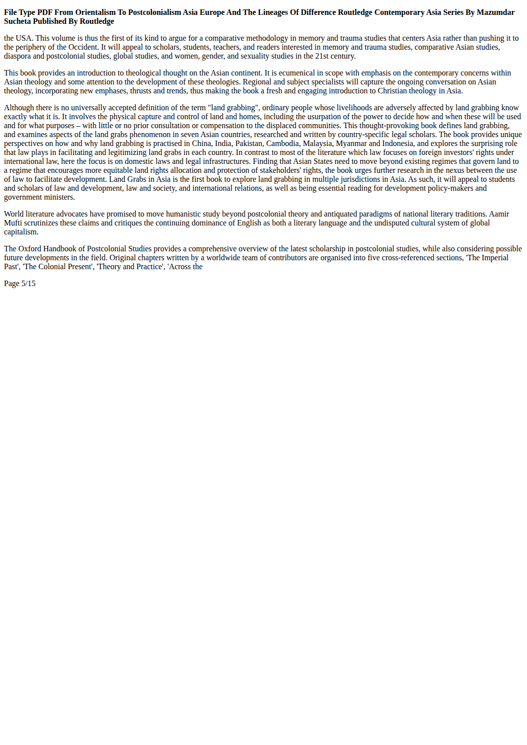File Type PDF From Orientalism To Postcolonialism Asia Europe And The Lineages Of Difference Routledge Contemporary Asia Series By Mazumdar Sucheta Published By Routledge
the USA. This volume is thus the first of its kind to argue for a comparative methodology in memory and trauma studies that centers Asia rather than pushing it to the periphery of the Occident. It will appeal to scholars, students, teachers, and readers interested in memory and trauma studies, comparative Asian studies, diaspora and postcolonial studies, global studies, and women, gender, and sexuality studies in the 21st century.
This book provides an introduction to theological thought on the Asian continent. It is ecumenical in scope with emphasis on the contemporary concerns within Asian theology and some attention to the development of these theologies. Regional and subject specialists will capture the ongoing conversation on Asian theology, incorporating new emphases, thrusts and trends, thus making the book a fresh and engaging introduction to Christian theology in Asia.
Although there is no universally accepted definition of the term "land grabbing", ordinary people whose livelihoods are adversely affected by land grabbing know exactly what it is. It involves the physical capture and control of land and homes, including the usurpation of the power to decide how and when these will be used and for what purposes – with little or no prior consultation or compensation to the displaced communities. This thought-provoking book defines land grabbing, and examines aspects of the land grabs phenomenon in seven Asian countries, researched and written by country-specific legal scholars. The book provides unique perspectives on how and why land grabbing is practised in China, India, Pakistan, Cambodia, Malaysia, Myanmar and Indonesia, and explores the surprising role that law plays in facilitating and legitimizing land grabs in each country. In contrast to most of the literature which law focuses on foreign investors' rights under international law, here the focus is on domestic laws and legal infrastructures. Finding that Asian States need to move beyond existing regimes that govern land to a regime that encourages more equitable land rights allocation and protection of stakeholders' rights, the book urges further research in the nexus between the use of law to facilitate development. Land Grabs in Asia is the first book to explore land grabbing in multiple jurisdictions in Asia. As such, it will appeal to students and scholars of law and development, law and society, and international relations, as well as being essential reading for development policy-makers and government ministers.
World literature advocates have promised to move humanistic study beyond postcolonial theory and antiquated paradigms of national literary traditions. Aamir Mufti scrutinizes these claims and critiques the continuing dominance of English as both a literary language and the undisputed cultural system of global capitalism.
The Oxford Handbook of Postcolonial Studies provides a comprehensive overview of the latest scholarship in postcolonial studies, while also considering possible future developments in the field. Original chapters written by a worldwide team of contributors are organised into five cross-referenced sections, 'The Imperial Past', 'The Colonial Present', 'Theory and Practice', 'Across the
Page 5/15